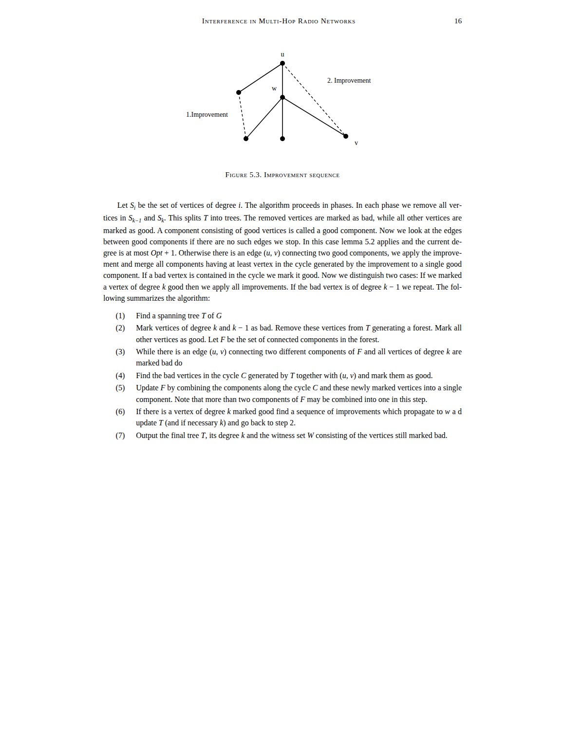Interference in Multi-Hop Radio Networks 16
u w v 1.Improvement 2. Improvement
Figure 5.3. Improvement sequence
Let Si be the set of vertices of degree i. The algorithm proceeds in phases. In each phase we remove all vertices in Sk−1 and Sk. This splits T into trees. The removed vertices are marked as bad, while all other vertices are marked as good. A component consisting of good vertices is called a good component. Now we look at the edges between good components if there are no such edges we stop. In this case lemma 5.2 applies and the current degree is at most Opt + 1. Otherwise there is an edge (u, v) connecting two good components, we apply the improvement and merge all components having at least vertex in the cycle generated by the improvement to a single good component. If a bad vertex is contained in the cycle we mark it good. Now we distinguish two cases: If we marked a vertex of degree k good then we apply all improvements. If the bad vertex is of degree k − 1 we repeat. The following summarizes the algorithm:
Find a spanning tree T of G
Mark vertices of degree k and k − 1 as bad. Remove these vertices from T generating a forest. Mark all other vertices as good. Let F be the set of connected components in the forest.
While there is an edge (u, v) connecting two different components of F and all vertices of degree k are marked bad do
Find the bad vertices in the cycle C generated by T together with (u, v) and mark them as good.
Update F by combining the components along the cycle C and these newly marked vertices into a single component. Note that more than two components of F may be combined into one in this step.
If there is a vertex of degree k marked good find a sequence of improvements which propagate to w a d update T (and if necessary k) and go back to step 2.
Output the final tree T, its degree k and the witness set W consisting of the vertices still marked bad.